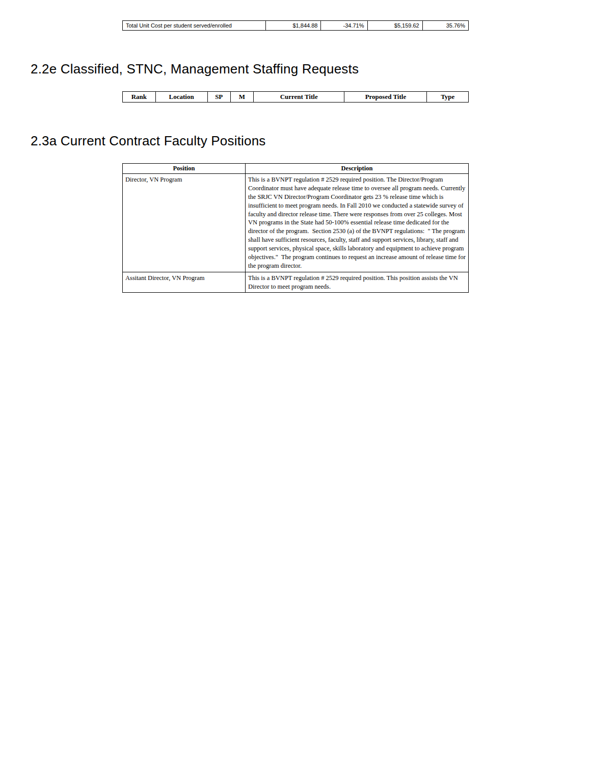| Total Unit Cost per student served/enrolled | $1,844.88 | -34.71% | $5,159.62 | 35.76% |
2.2e Classified, STNC, Management Staffing Requests
| Rank | Location | SP | M | Current Title | Proposed Title | Type |
| --- | --- | --- | --- | --- | --- | --- |
2.3a Current Contract Faculty Positions
| Position | Description |
| --- | --- |
| Director, VN Program | This is a BVNPT regulation # 2529 required position. The Director/Program Coordinator must have adequate release time to oversee all program needs. Currently the SRJC VN Director/Program Coordinator gets 23 % release time which is insufficient to meet program needs. In Fall 2010 we conducted a statewide survey of faculty and director release time. There were responses from over 25 colleges. Most VN programs in the State had 50-100% essential release time dedicated for the director of the program. Section 2530 (a) of the BVNPT regulations: " The program shall have sufficient resources, faculty, staff and support services, library, staff and support services, physical space, skills laboratory and equipment to achieve program objectives." The program continues to request an increase amount of release time for the program director. |
| Assitant Director, VN Program | This is a BVNPT regulation # 2529 required position. This position assists the VN Director to meet program needs. |